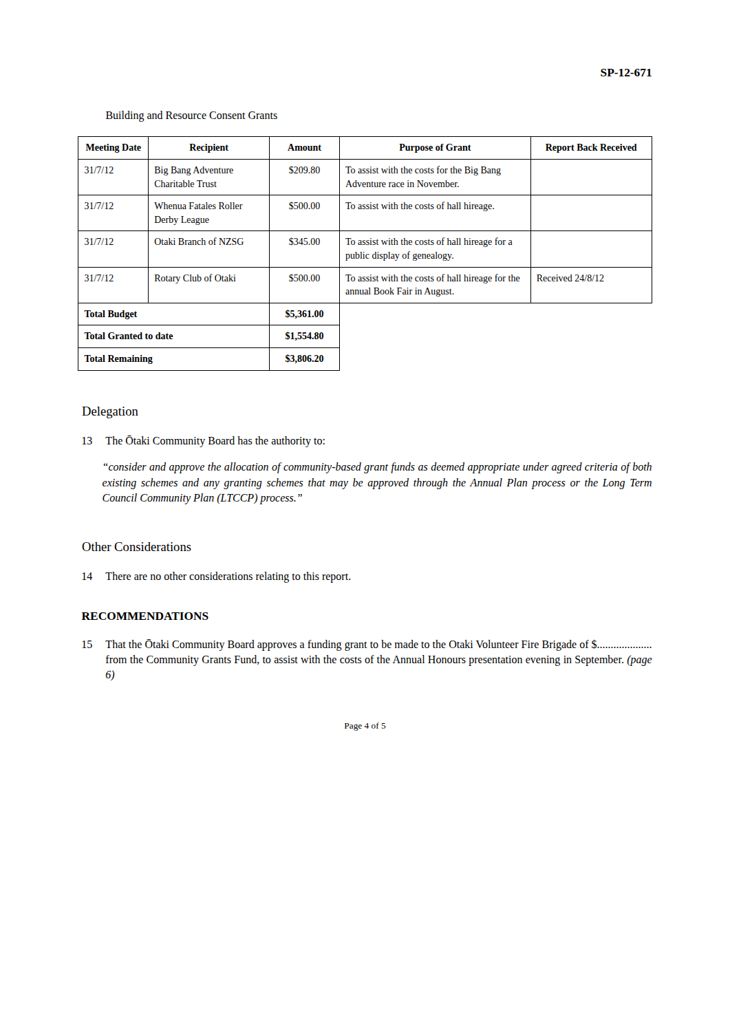SP-12-671
Building and Resource Consent Grants
| Meeting Date | Recipient | Amount | Purpose of Grant | Report Back Received |
| --- | --- | --- | --- | --- |
| 31/7/12 | Big Bang Adventure Charitable Trust | $209.80 | To assist with the costs for the Big Bang Adventure race in November. | |
| 31/7/12 | Whenua Fatales Roller Derby League | $500.00 | To assist with the costs of hall hireage. | |
| 31/7/12 | Otaki Branch of NZSG | $345.00 | To assist with the costs of hall hireage for a public display of genealogy. | |
| 31/7/12 | Rotary Club of Otaki | $500.00 | To assist with the costs of hall hireage for the annual Book Fair in August. | Received 24/8/12 |
| Total Budget | $5,361.00 | | |
| Total Granted to date | $1,554.80 | | |
| Total Remaining | $3,806.20 | | |
Delegation
13
The Ōtaki Community Board has the authority to:
“consider and approve the allocation of community-based grant funds as deemed appropriate under agreed criteria of both existing schemes and any granting schemes that may be approved through the Annual Plan process or the Long Term Council Community Plan (LTCCP) process.”
Other Considerations
14
There are no other considerations relating to this report.
RECOMMENDATIONS
15
That the Ōtaki Community Board approves a funding grant to be made to the Otaki Volunteer Fire Brigade of $.................... from the Community Grants Fund, to assist with the costs of the Annual Honours presentation evening in September. (page 6)
Page 4 of 5